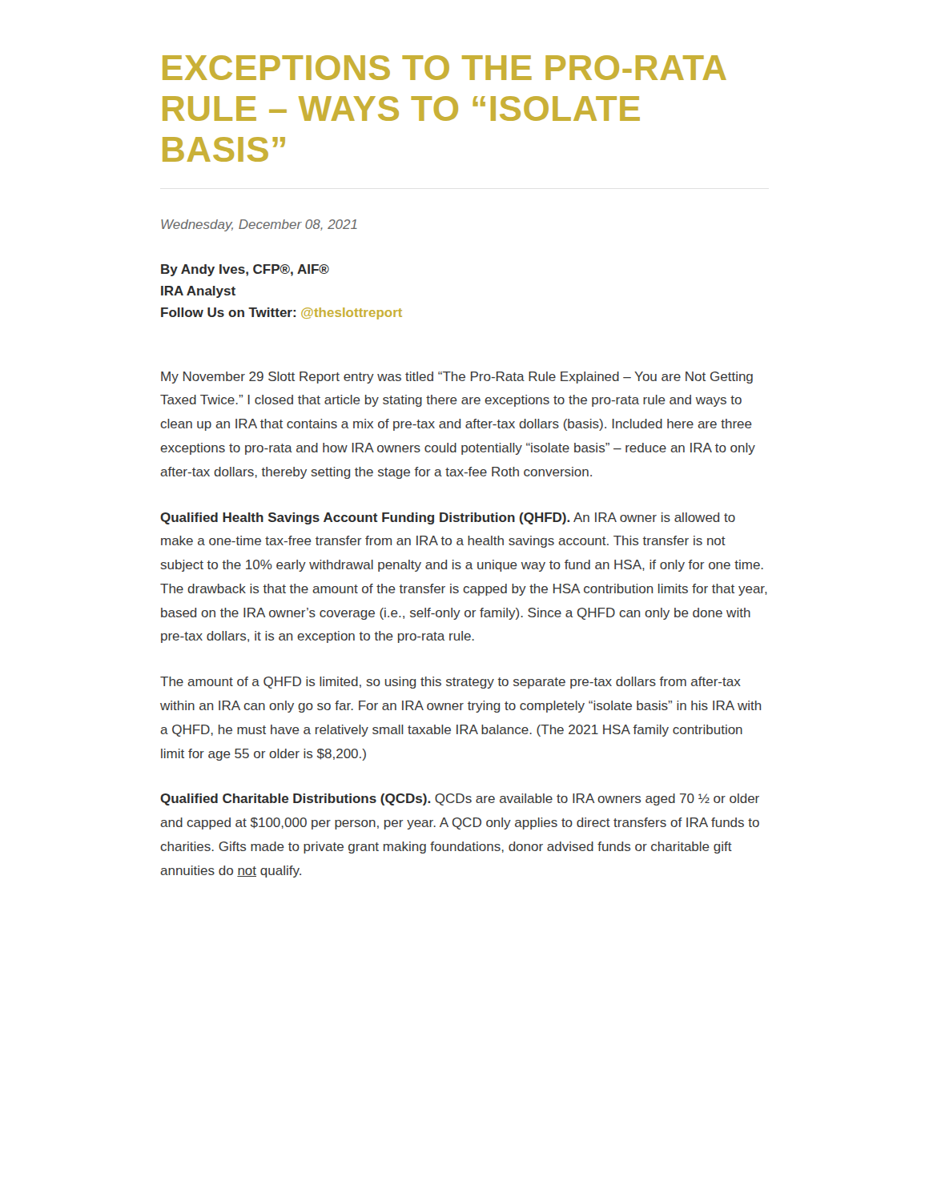Exceptions to the Pro-Rata Rule – Ways to “Isolate Basis”
Wednesday, December 08, 2021
By Andy Ives, CFP®, AIF®
IRA Analyst
Follow Us on Twitter: @theslottreport
My November 29 Slott Report entry was titled “The Pro-Rata Rule Explained – You are Not Getting Taxed Twice.” I closed that article by stating there are exceptions to the pro-rata rule and ways to clean up an IRA that contains a mix of pre-tax and after-tax dollars (basis). Included here are three exceptions to pro-rata and how IRA owners could potentially “isolate basis” – reduce an IRA to only after-tax dollars, thereby setting the stage for a tax-fee Roth conversion.
Qualified Health Savings Account Funding Distribution (QHFD). An IRA owner is allowed to make a one-time tax-free transfer from an IRA to a health savings account. This transfer is not subject to the 10% early withdrawal penalty and is a unique way to fund an HSA, if only for one time. The drawback is that the amount of the transfer is capped by the HSA contribution limits for that year, based on the IRA owner’s coverage (i.e., self-only or family). Since a QHFD can only be done with pre-tax dollars, it is an exception to the pro-rata rule.
The amount of a QHFD is limited, so using this strategy to separate pre-tax dollars from after-tax within an IRA can only go so far. For an IRA owner trying to completely “isolate basis” in his IRA with a QHFD, he must have a relatively small taxable IRA balance. (The 2021 HSA family contribution limit for age 55 or older is $8,200.)
Qualified Charitable Distributions (QCDs). QCDs are available to IRA owners aged 70 ½ or older and capped at $100,000 per person, per year. A QCD only applies to direct transfers of IRA funds to charities. Gifts made to private grant making foundations, donor advised funds or charitable gift annuities do not qualify.